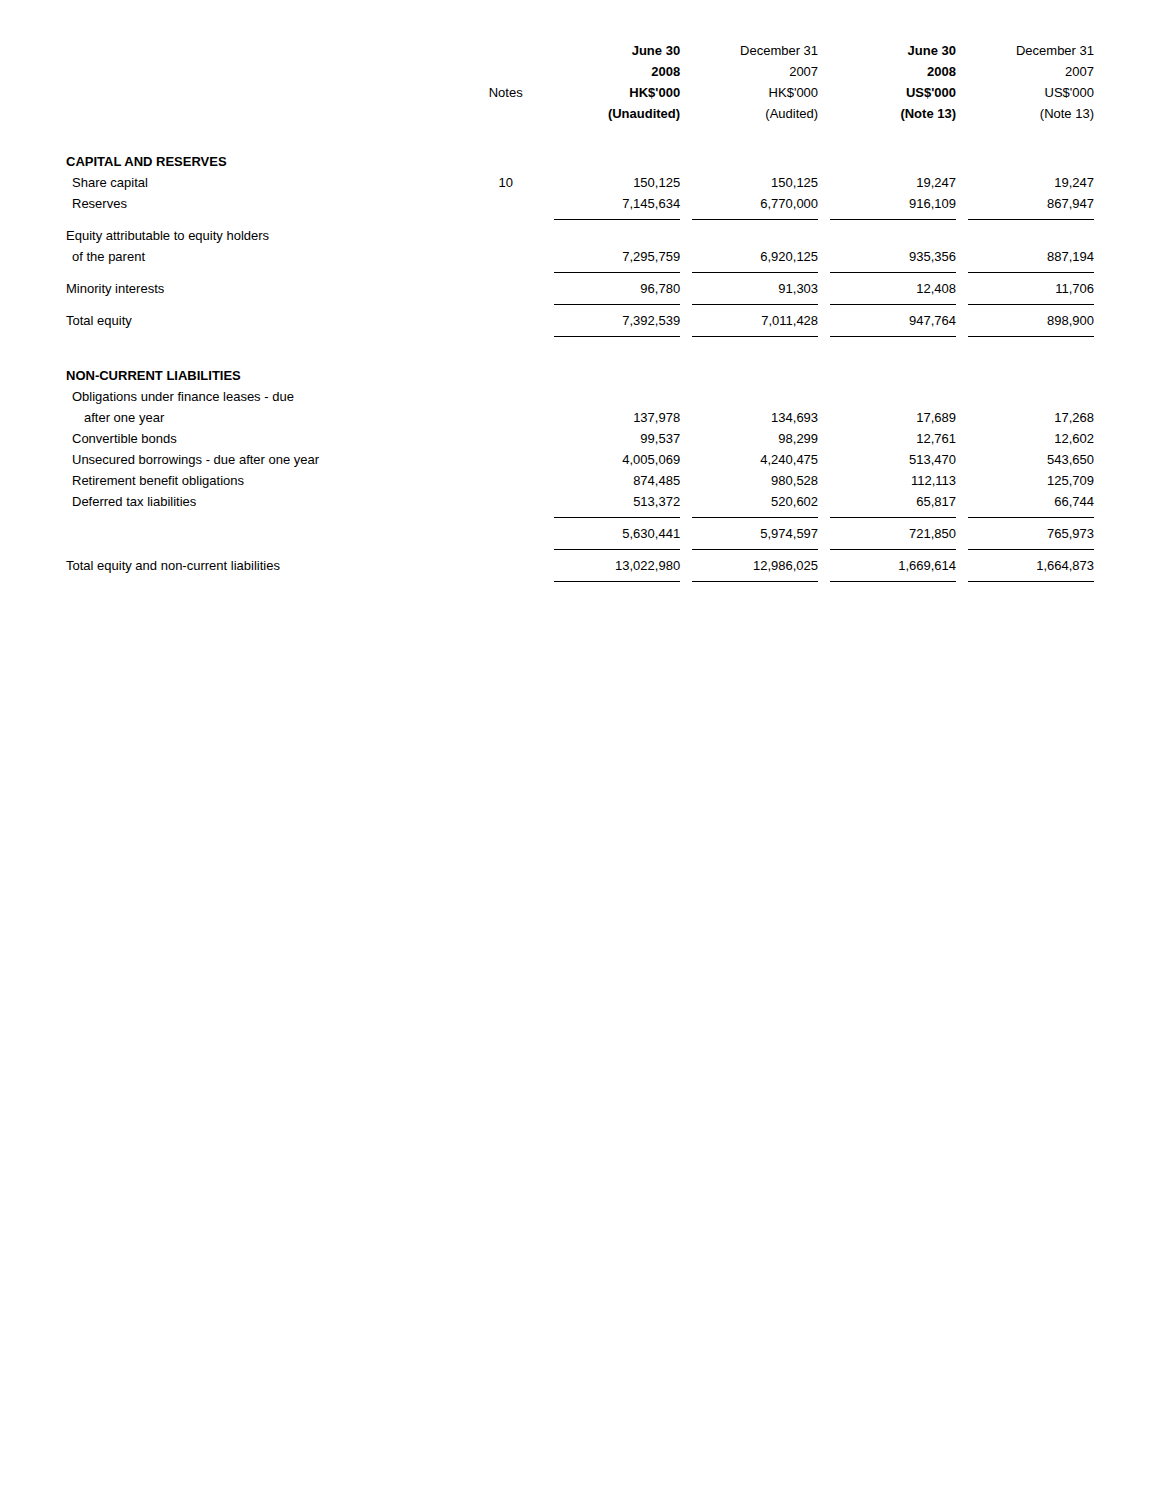| | | June 30 | December 31 | June 30 | December 31 |
| --- | --- | --- | --- | --- | --- |
| | | 2008 | 2007 | 2008 | 2007 |
| | Notes | HK$'000 | HK$'000 | US$'000 | US$'000 |
| | | (Unaudited) | (Audited) | (Note 13) | (Note 13) |
| CAPITAL AND RESERVES | | | | | |
| Share capital | 10 | 150,125 | 150,125 | 19,247 | 19,247 |
| Reserves | | 7,145,634 | 6,770,000 | 916,109 | 867,947 |
| Equity attributable to equity holders | | | | | |
| of the parent | | 7,295,759 | 6,920,125 | 935,356 | 887,194 |
| Minority interests | | 96,780 | 91,303 | 12,408 | 11,706 |
| Total equity | | 7,392,539 | 7,011,428 | 947,764 | 898,900 |
| NON-CURRENT LIABILITIES | | | | | |
| Obligations under finance leases - due | | | | | |
| after one year | | 137,978 | 134,693 | 17,689 | 17,268 |
| Convertible bonds | | 99,537 | 98,299 | 12,761 | 12,602 |
| Unsecured borrowings - due after one year | | 4,005,069 | 4,240,475 | 513,470 | 543,650 |
| Retirement benefit obligations | | 874,485 | 980,528 | 112,113 | 125,709 |
| Deferred tax liabilities | | 513,372 | 520,602 | 65,817 | 66,744 |
| | | 5,630,441 | 5,974,597 | 721,850 | 765,973 |
| Total equity and non-current liabilities | | 13,022,980 | 12,986,025 | 1,669,614 | 1,664,873 |